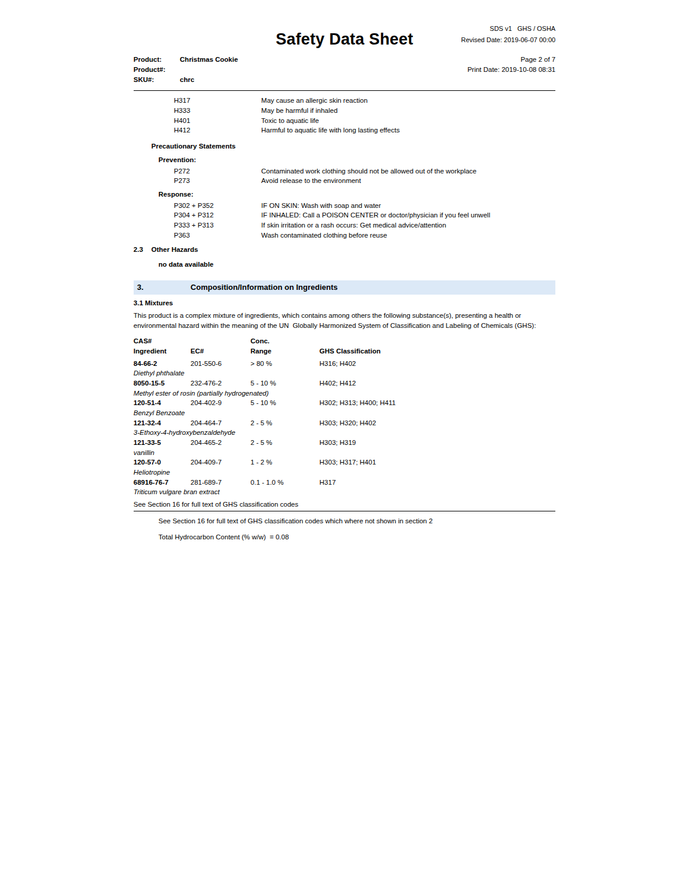SDS v1 GHS / OSHA
Revised Date: 2019-06-07 00:00
Safety Data Sheet
| Product: | Christmas Cookie | Page 2 of 7 |
| Product#: | | Print Date: 2019-10-08 08:31 |
| SKU#: | chrc | |
H317
May cause an allergic skin reaction
H333
May be harmful if inhaled
H401
Toxic to aquatic life
H412
Harmful to aquatic life with long lasting effects
Precautionary Statements
Prevention:
P272
Contaminated work clothing should not be allowed out of the workplace
P273
Avoid release to the environment
Response:
P302 + P352
IF ON SKIN: Wash with soap and water
P304 + P312
IF INHALED: Call a POISON CENTER or doctor/physician if you feel unwell
P333 + P313
If skin irritation or a rash occurs: Get medical advice/attention
P363
Wash contaminated clothing before reuse
2.3 Other Hazards
no data available
3. Composition/Information on Ingredients
3.1 Mixtures
This product is a complex mixture of ingredients, which contains among others the following substance(s), presenting a health or environmental hazard within the meaning of the UN Globally Harmonized System of Classification and Labeling of Chemicals (GHS):
| CAS# Ingredient | EC# | Conc. Range | GHS Classification |
| --- | --- | --- | --- |
| 84-66-2 | 201-550-6 | > 80 % | H316; H402 |
| Diethyl phthalate |
| 8050-15-5 | 232-476-2 | 5 - 10 % | H402; H412 |
| Methyl ester of rosin (partially hydrogenated) |
| 120-51-4 | 204-402-9 | 5 - 10 % | H302; H313; H400; H411 |
| Benzyl Benzoate |
| 121-32-4 | 204-464-7 | 2 - 5 % | H303; H320; H402 |
| 3-Ethoxy-4-hydroxybenzaldehyde |
| 121-33-5 | 204-465-2 | 2 - 5 % | H303; H319 |
| vanillin |
| 120-57-0 | 204-409-7 | 1 - 2 % | H303; H317; H401 |
| Heliotropine |
| 68916-76-7 | 281-689-7 | 0.1 - 1.0 % | H317 |
| Triticum vulgare bran extract |
See Section 16 for full text of GHS classification codes
See Section 16 for full text of GHS classification codes which where not shown in section 2
Total Hydrocarbon Content (% w/w) = 0.08